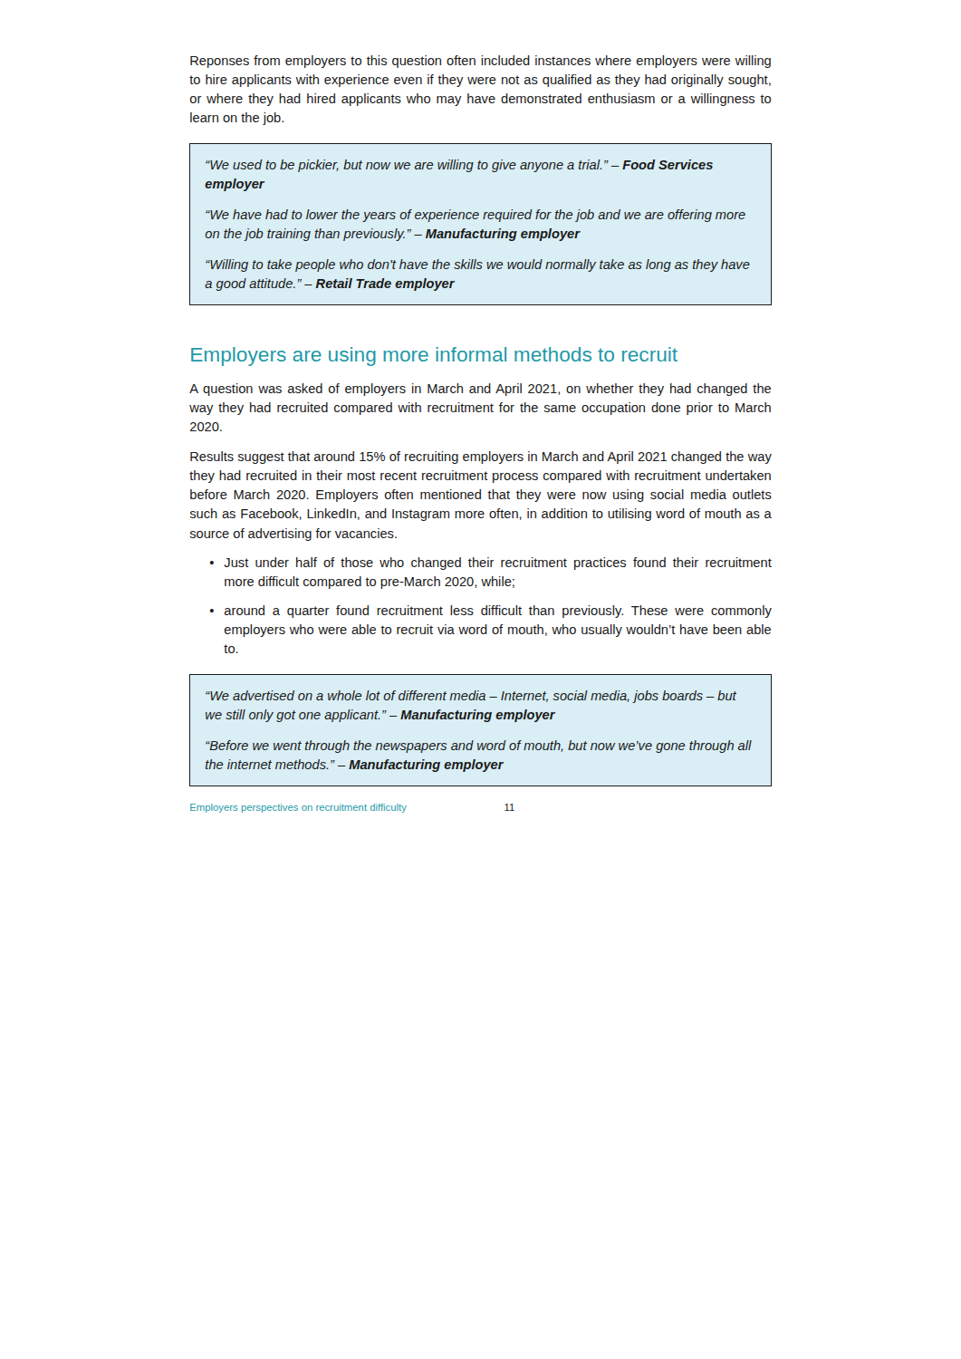Reponses from employers to this question often included instances where employers were willing to hire applicants with experience even if they were not as qualified as they had originally sought, or where they had hired applicants who may have demonstrated enthusiasm or a willingness to learn on the job.
“We used to be pickier, but now we are willing to give anyone a trial.” – Food Services employer
“We have had to lower the years of experience required for the job and we are offering more on the job training than previously.” – Manufacturing employer
“Willing to take people who don't have the skills we would normally take as long as they have a good attitude.” – Retail Trade employer
Employers are using more informal methods to recruit
A question was asked of employers in March and April 2021, on whether they had changed the way they had recruited compared with recruitment for the same occupation done prior to March 2020.
Results suggest that around 15% of recruiting employers in March and April 2021 changed the way they had recruited in their most recent recruitment process compared with recruitment undertaken before March 2020. Employers often mentioned that they were now using social media outlets such as Facebook, LinkedIn, and Instagram more often, in addition to utilising word of mouth as a source of advertising for vacancies.
Just under half of those who changed their recruitment practices found their recruitment more difficult compared to pre-March 2020, while;
around a quarter found recruitment less difficult than previously. These were commonly employers who were able to recruit via word of mouth, who usually wouldn’t have been able to.
“We advertised on a whole lot of different media – Internet, social media, jobs boards – but we still only got one applicant.” – Manufacturing employer
“Before we went through the newspapers and word of mouth, but now we’ve gone through all the internet methods.” – Manufacturing employer
Employers perspectives on recruitment difficulty 11